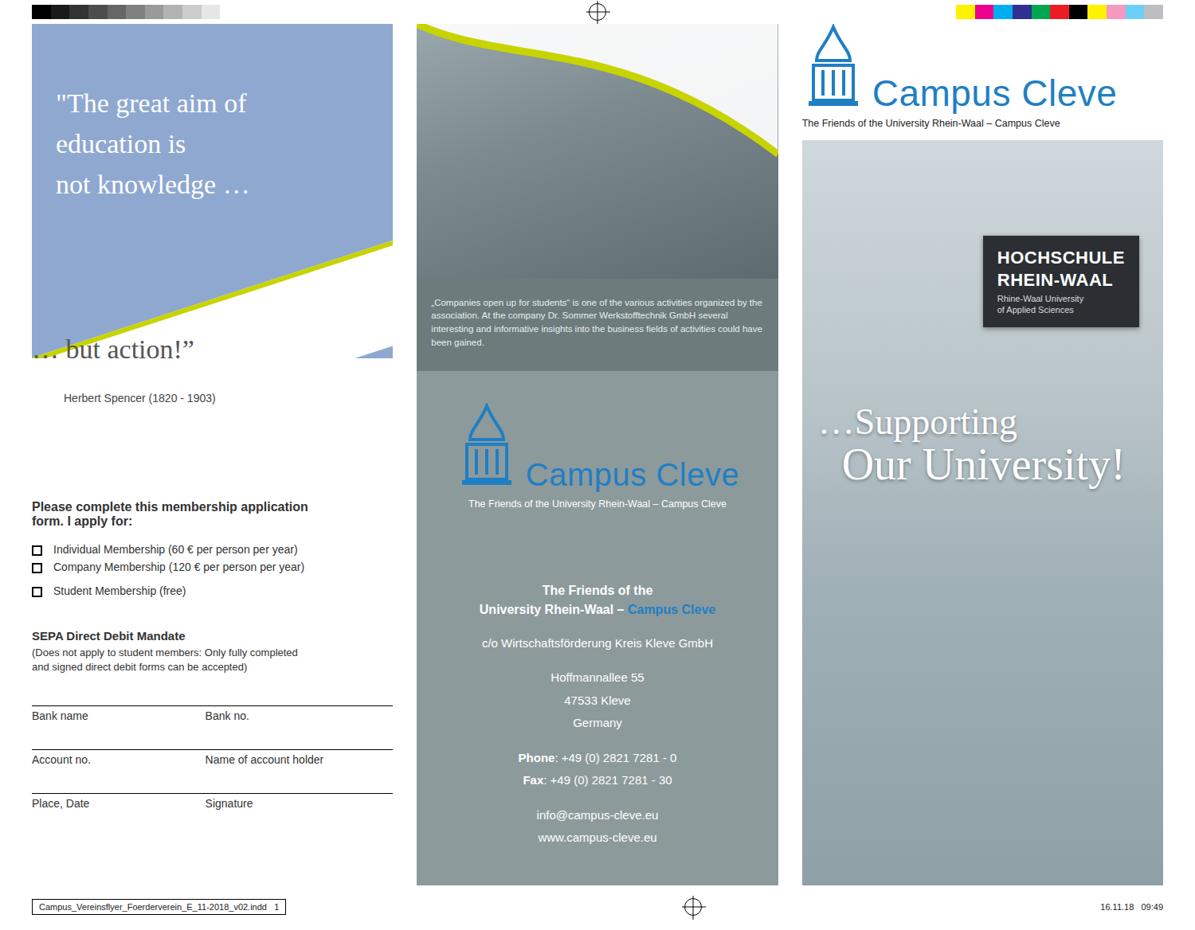"The great aim of
education is
not knowledge …
… but action!”
Herbert Spencer (1820 - 1903)
Please complete this membership application
form. I apply for:
Individual Membership (60 € per person per year)
Company Membership (120 € per person per year)
Student Membership (free)
SEPA Direct Debit Mandate
(Does not apply to student members: Only fully completed
and signed direct debit forms can be accepted)
Bank name Bank no.
Account no. Name of account holder
Place, Date Signature
„Companies open up for students“ is one of the various activities orga­nized by the association. At the company Dr. Sommer Werkstofftechnik GmbH several interesting and informative insights into the business fields of activities could have been gained.
Campus Cleve
The Friends of the University Rhein-Waal – Campus Cleve
The Friends of the
University Rhein-Waal – Campus Cleve
c/o Wirtschaftsförderung Kreis Kleve GmbH
Hoffmannallee 55
47533 Kleve
Germany
Phone: +49 (0) 2821 7281 - 0
Fax: +49 (0) 2821 7281 - 30
info@campus-cleve.eu
www.campus-cleve.eu
Campus Cleve
The Friends of the University Rhein-Waal – Campus Cleve
HOCHSCHULE RHEIN-WAAL Rhine-Waal University
of Applied Sciences
…Supporting Our University!
Campus_Vereinsflyer_Foerderverein_E_11-2018_v02.indd 1
16.11.18 09:49